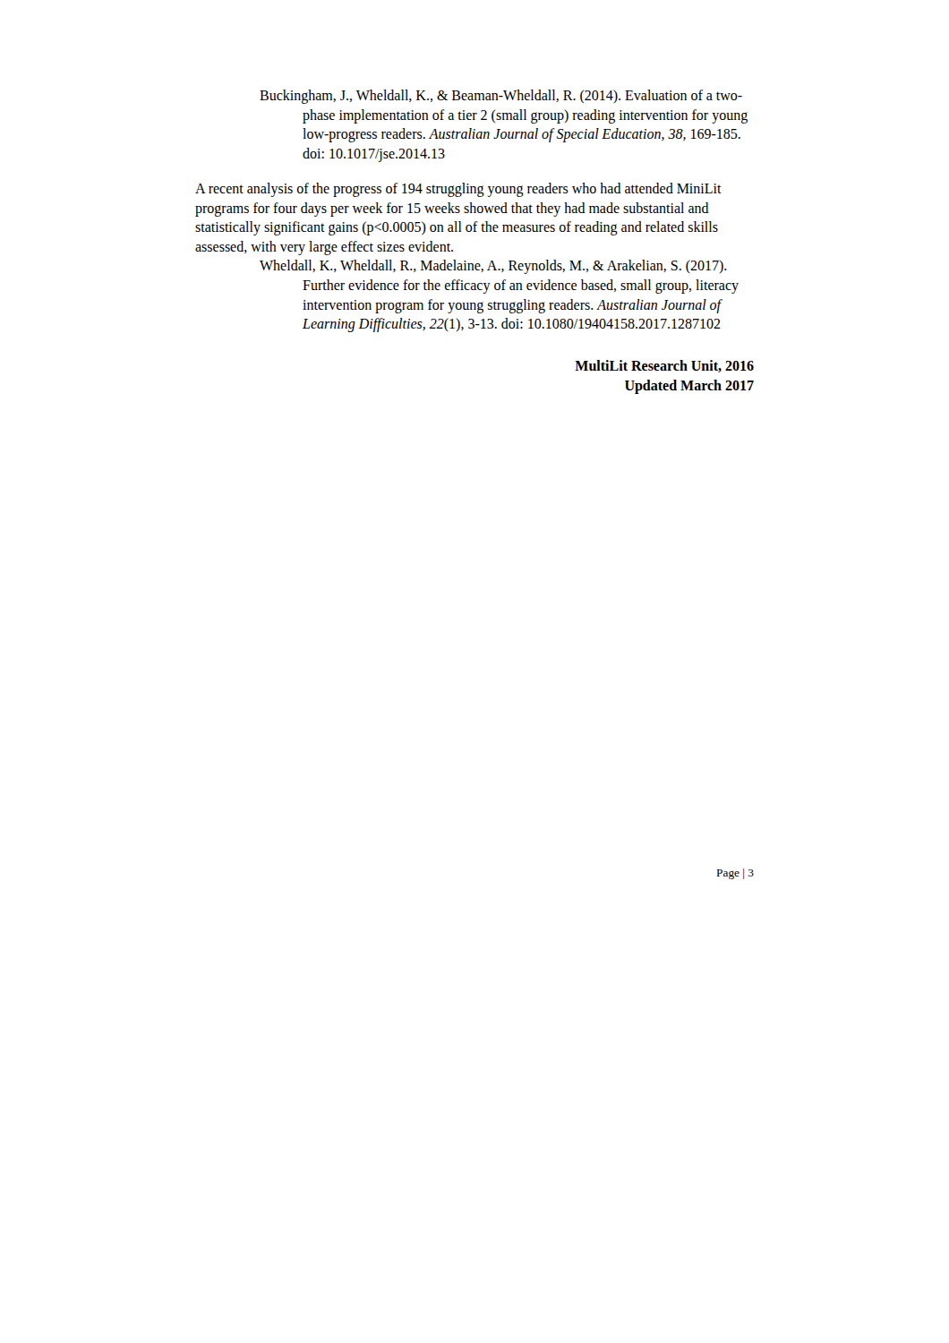Buckingham, J., Wheldall, K., & Beaman-Wheldall, R. (2014). Evaluation of a two-phase implementation of a tier 2 (small group) reading intervention for young low-progress readers. Australian Journal of Special Education, 38, 169-185. doi: 10.1017/jse.2014.13
A recent analysis of the progress of 194 struggling young readers who had attended MiniLit programs for four days per week for 15 weeks showed that they had made substantial and statistically significant gains (p<0.0005) on all of the measures of reading and related skills assessed, with very large effect sizes evident.
Wheldall, K., Wheldall, R., Madelaine, A., Reynolds, M., & Arakelian, S. (2017). Further evidence for the efficacy of an evidence based, small group, literacy intervention program for young struggling readers. Australian Journal of Learning Difficulties, 22(1), 3-13. doi: 10.1080/19404158.2017.1287102
MultiLit Research Unit, 2016
Updated March 2017
Page | 3